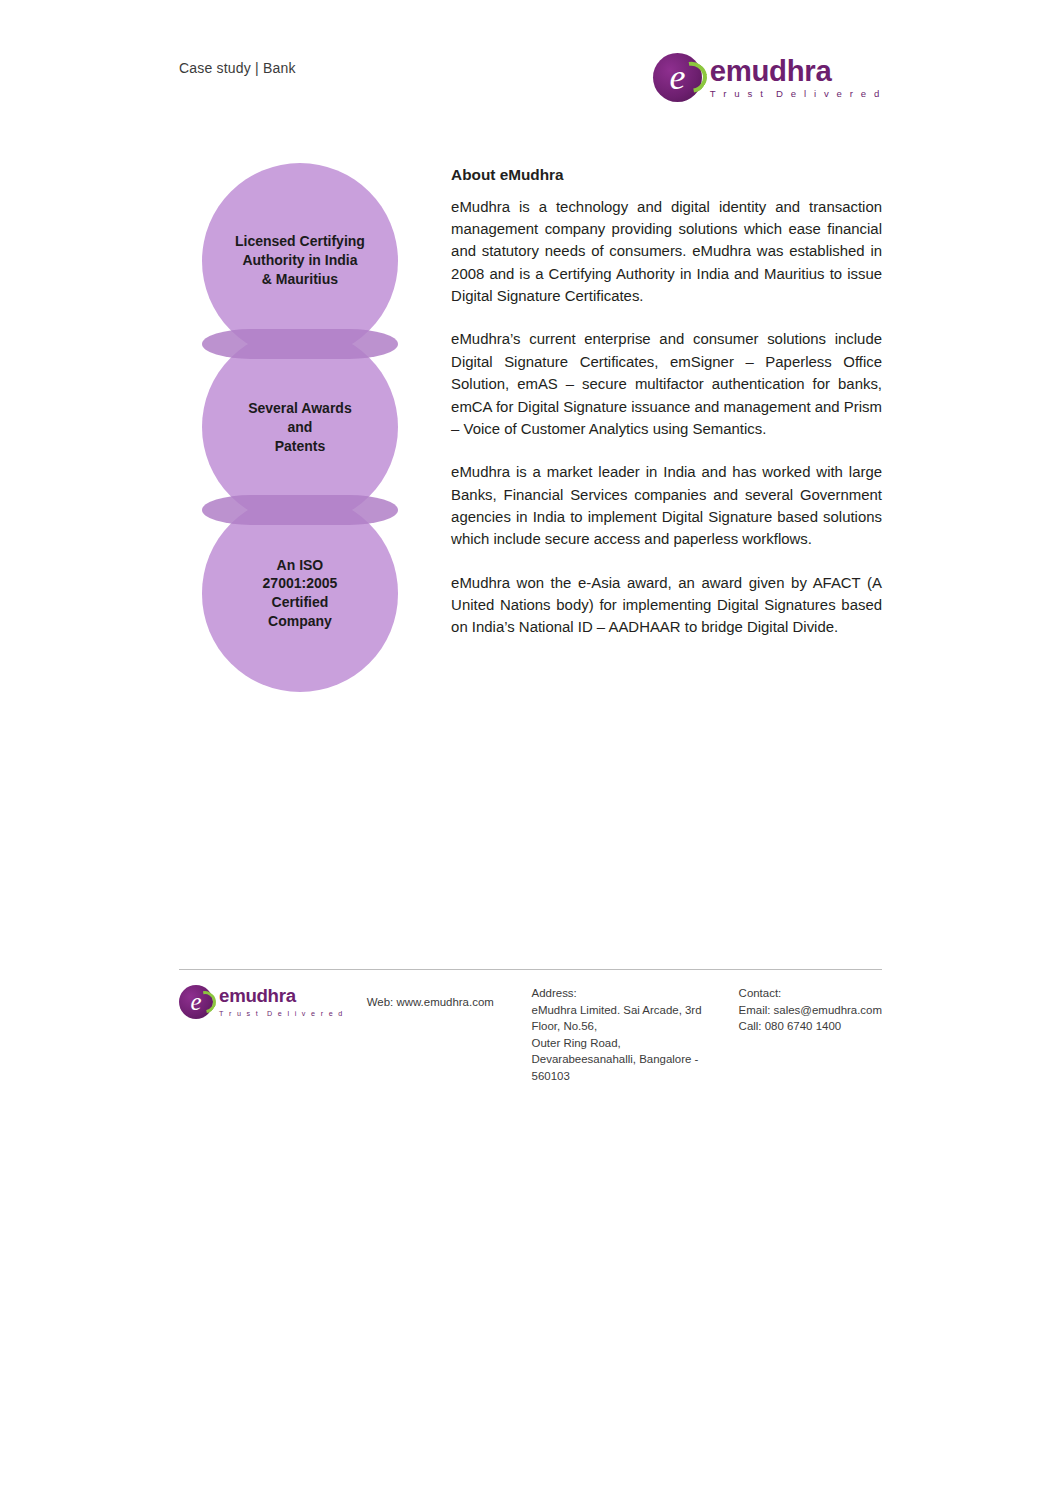Case study | Bank
emudhra
T r u s t D e l i v e r e d
Licensed Certifying
Authority in India
& Mauritius
Several Awards
and
Patents
An ISO
27001:2005
Certified
Company
About eMudhra
eMudhra is a technology and digital identity and transaction management company providing solutions which ease financial and statutory needs of consumers. eMudhra was established in 2008 and is a Certifying Authority in India and Mauritius to issue Digital Signature Certificates.
eMudhra’s current enterprise and consumer solutions include Digital Signature Certificates, emSigner – Paperless Office Solution, emAS – secure multifactor authentication for banks, emCA for Digital Signature issuance and management and Prism – Voice of Customer Analytics using Semantics.
eMudhra is a market leader in India and has worked with large Banks, Financial Services companies and several Government agencies in India to implement Digital Signature based solutions which include secure access and paperless workflows.
eMudhra won the e-Asia award, an award given by AFACT (A United Nations body) for implementing Digital Signatures based on India’s National ID – AADHAAR to bridge Digital Divide.
emudhra
T r u s t D e l i v e r e d
Web: www.emudhra.com
Address: eMudhra Limited. Sai Arcade, 3rd Floor, No.56,
Outer Ring Road, Devarabeesanahalli, Bangalore - 560103
Contact: Email: sales@emudhra.com
Call: 080 6740 1400